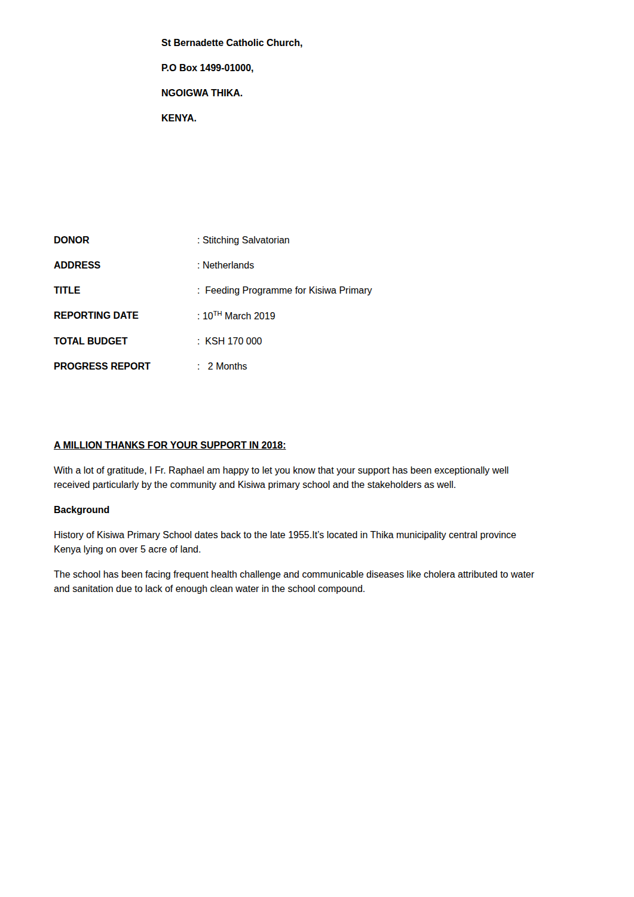St Bernadette Catholic Church,
P.O Box 1499-01000,
NGOIGWA THIKA.
KENYA.
| DONOR | : Stitching Salvatorian |
| ADDRESS | : Netherlands |
| TITLE | : Feeding Programme for Kisiwa Primary |
| REPORTING DATE | : 10 TH March 2019 |
| TOTAL BUDGET | : KSH 170 000 |
| PROGRESS REPORT | : 2 Months |
A MILLION THANKS FOR YOUR SUPPORT IN 2018:
With a lot of gratitude, I Fr. Raphael am happy to let you know that your support has been exceptionally well received particularly by the community and Kisiwa primary school and the stakeholders as well.
Background
History of Kisiwa Primary School dates back to the late 1955.It’s located in Thika municipality central province Kenya lying on over 5 acre of land.
The school has been facing frequent health challenge and communicable diseases like cholera attributed to water and sanitation due to lack of enough clean water in the school compound.